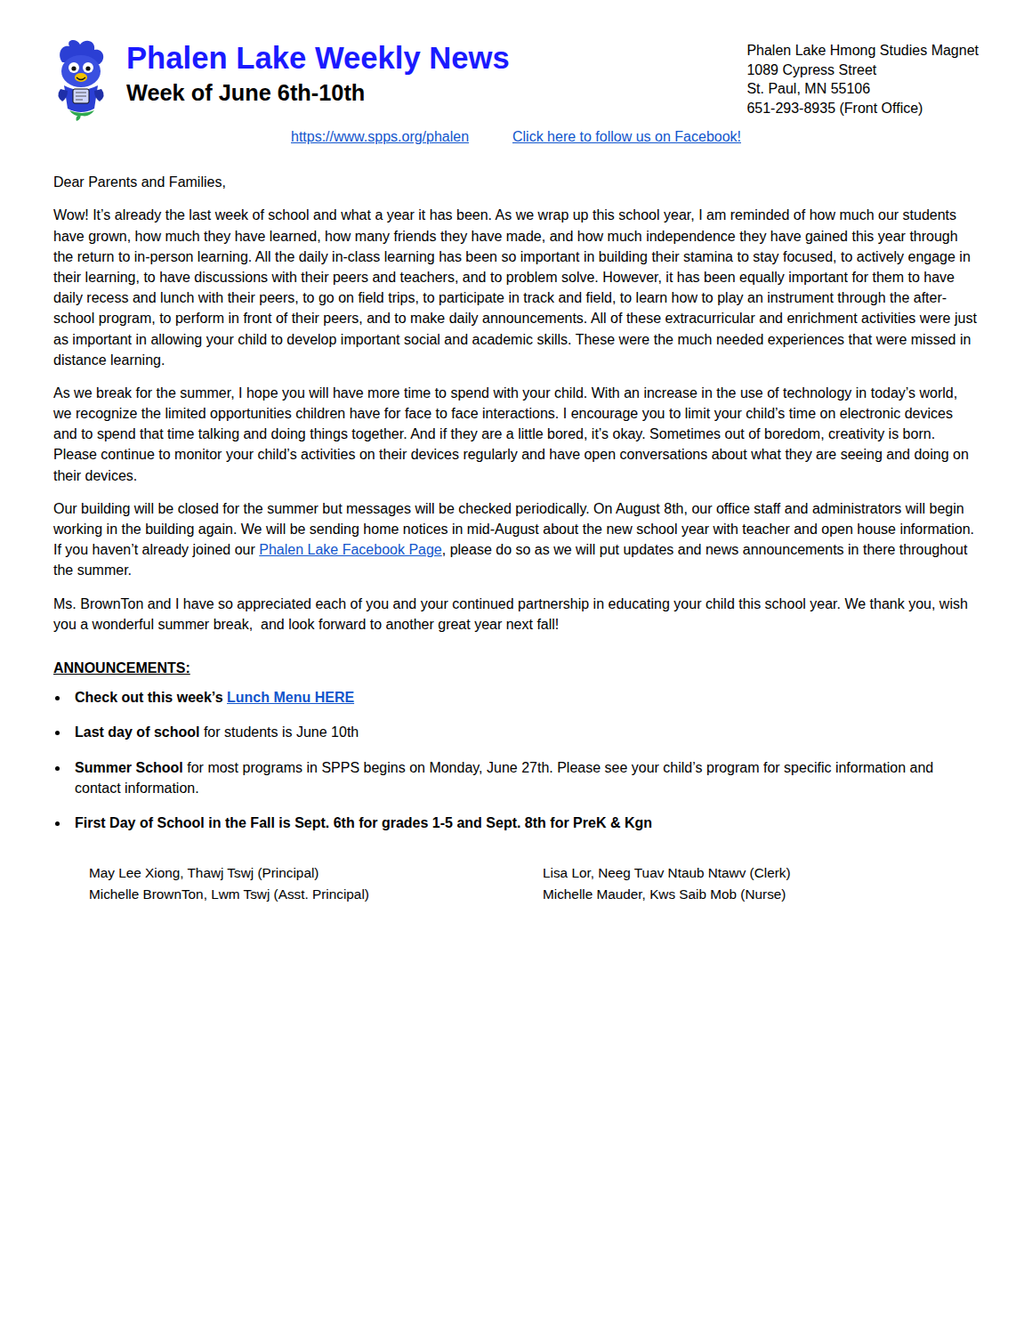Phalen Lake Weekly News
Week of June 6th-10th
Phalen Lake Hmong Studies Magnet
1089 Cypress Street
St. Paul, MN 55106
651-293-8935 (Front Office)
https://www.spps.org/phalen Click here to follow us on Facebook!
Dear Parents and Families,
Wow! It’s already the last week of school and what a year it has been. As we wrap up this school year, I am reminded of how much our students have grown, how much they have learned, how many friends they have made, and how much independence they have gained this year through the return to in-person learning. All the daily in-class learning has been so important in building their stamina to stay focused, to actively engage in their learning, to have discussions with their peers and teachers, and to problem solve. However, it has been equally important for them to have daily recess and lunch with their peers, to go on field trips, to participate in track and field, to learn how to play an instrument through the after-school program, to perform in front of their peers, and to make daily announcements. All of these extracurricular and enrichment activities were just as important in allowing your child to develop important social and academic skills. These were the much needed experiences that were missed in distance learning.
As we break for the summer, I hope you will have more time to spend with your child. With an increase in the use of technology in today’s world, we recognize the limited opportunities children have for face to face interactions. I encourage you to limit your child’s time on electronic devices and to spend that time talking and doing things together. And if they are a little bored, it’s okay. Sometimes out of boredom, creativity is born. Please continue to monitor your child’s activities on their devices regularly and have open conversations about what they are seeing and doing on their devices.
Our building will be closed for the summer but messages will be checked periodically. On August 8th, our office staff and administrators will begin working in the building again. We will be sending home notices in mid-August about the new school year with teacher and open house information. If you haven’t already joined our Phalen Lake Facebook Page, please do so as we will put updates and news announcements in there throughout the summer.
Ms. BrownTon and I have so appreciated each of you and your continued partnership in educating your child this school year. We thank you, wish you a wonderful summer break, and look forward to another great year next fall!
ANNOUNCEMENTS:
Check out this week’s Lunch Menu HERE
Last day of school for students is June 10th
Summer School for most programs in SPPS begins on Monday, June 27th. Please see your child’s program for specific information and contact information.
First Day of School in the Fall is Sept. 6th for grades 1-5 and Sept. 8th for PreK & Kgn
| May Lee Xiong, Thawj Tswj (Principal) | Lisa Lor, Neeg Tuav Ntaub Ntawv (Clerk) |
| Michelle BrownTon, Lwm Tswj (Asst. Principal) | Michelle Mauder, Kws Saib Mob (Nurse) |